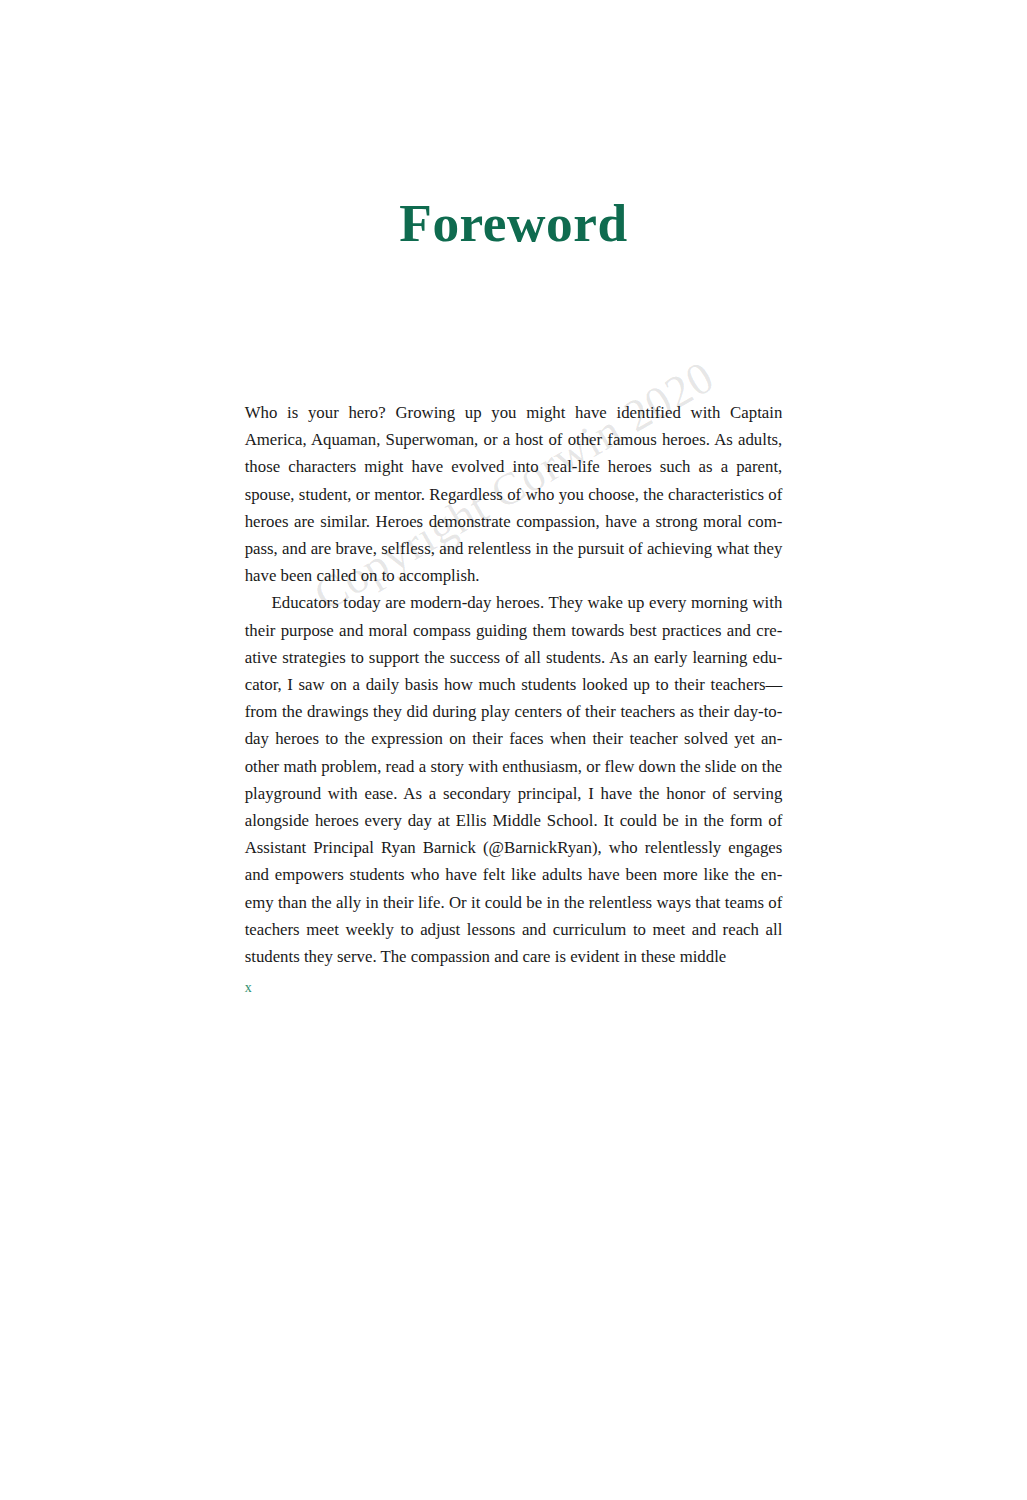Copyright Corwin 2020
Foreword
Who is your hero? Growing up you might have identified with Captain America, Aquaman, Superwoman, or a host of other famous heroes. As adults, those characters might have evolved into real-life heroes such as a parent, spouse, student, or mentor. Regardless of who you choose, the characteristics of heroes are similar. Heroes demonstrate compassion, have a strong moral compass, and are brave, selfless, and relentless in the pursuit of achieving what they have been called on to accomplish.
Educators today are modern-day heroes. They wake up every morning with their purpose and moral compass guiding them towards best practices and creative strategies to support the success of all students. As an early learning educator, I saw on a daily basis how much students looked up to their teachers—from the drawings they did during play centers of their teachers as their day-to-day heroes to the expression on their faces when their teacher solved yet another math problem, read a story with enthusiasm, or flew down the slide on the playground with ease. As a secondary principal, I have the honor of serving alongside heroes every day at Ellis Middle School. It could be in the form of Assistant Principal Ryan Barnick (@BarnickRyan), who relentlessly engages and empowers students who have felt like adults have been more like the enemy than the ally in their life. Or it could be in the relentless ways that teams of teachers meet weekly to adjust lessons and curriculum to meet and reach all students they serve. The compassion and care is evident in these middle
x